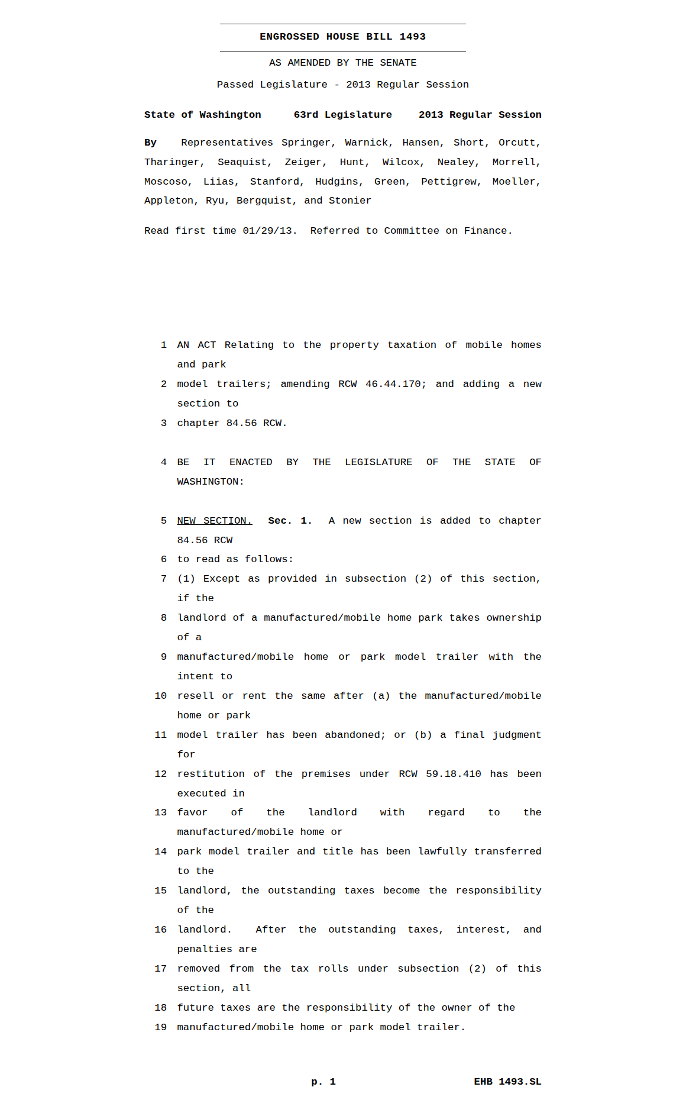ENGROSSED HOUSE BILL 1493
AS AMENDED BY THE SENATE
Passed Legislature - 2013 Regular Session
State of Washington 63rd Legislature 2013 Regular Session
By Representatives Springer, Warnick, Hansen, Short, Orcutt, Tharinger, Seaquist, Zeiger, Hunt, Wilcox, Nealey, Morrell, Moscoso, Liias, Stanford, Hudgins, Green, Pettigrew, Moeller, Appleton, Ryu, Bergquist, and Stonier
Read first time 01/29/13. Referred to Committee on Finance.
AN ACT Relating to the property taxation of mobile homes and park
model trailers; amending RCW 46.44.170; and adding a new section to
chapter 84.56 RCW.
BE IT ENACTED BY THE LEGISLATURE OF THE STATE OF WASHINGTON:
NEW SECTION. Sec. 1. A new section is added to chapter 84.56 RCW
to read as follows:
(1) Except as provided in subsection (2) of this section, if the
landlord of a manufactured/mobile home park takes ownership of a
manufactured/mobile home or park model trailer with the intent to
resell or rent the same after (a) the manufactured/mobile home or park
model trailer has been abandoned; or (b) a final judgment for
restitution of the premises under RCW 59.18.410 has been executed in
favor of the landlord with regard to the manufactured/mobile home or
park model trailer and title has been lawfully transferred to the
landlord, the outstanding taxes become the responsibility of the
landlord. After the outstanding taxes, interest, and penalties are
removed from the tax rolls under subsection (2) of this section, all
future taxes are the responsibility of the owner of the
manufactured/mobile home or park model trailer.
p. 1 EHB 1493.SL